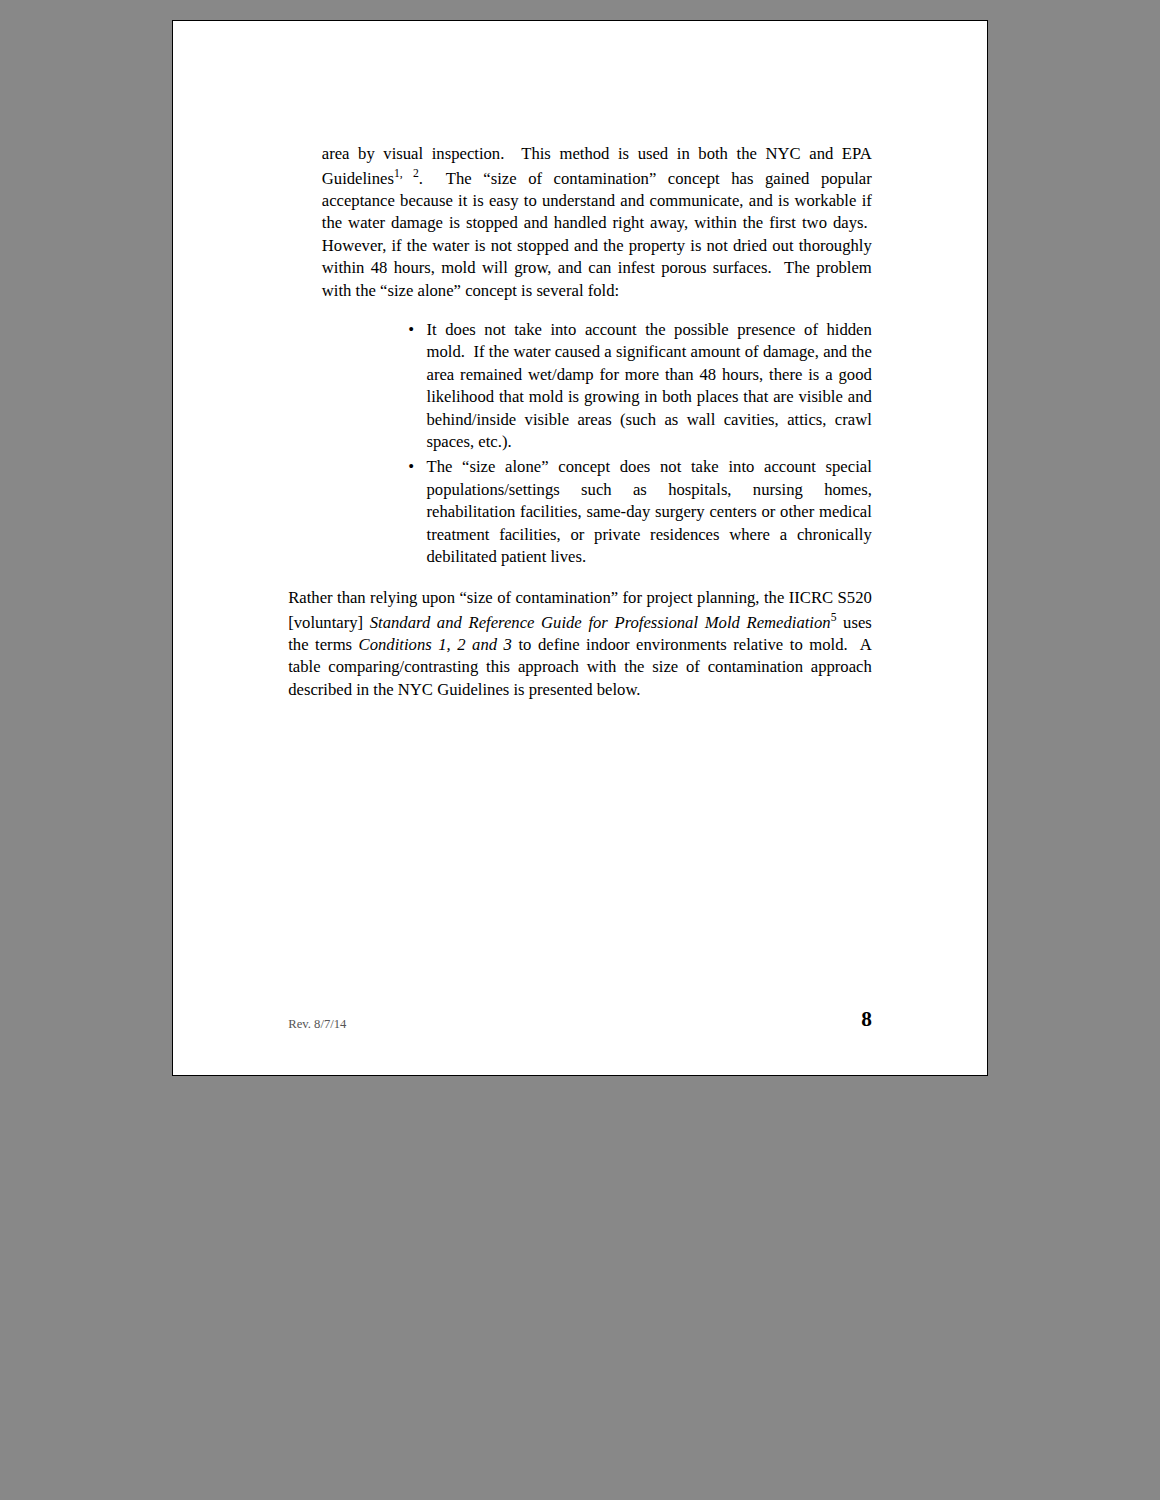area by visual inspection. This method is used in both the NYC and EPA Guidelines1, 2. The “size of contamination” concept has gained popular acceptance because it is easy to understand and communicate, and is workable if the water damage is stopped and handled right away, within the first two days. However, if the water is not stopped and the property is not dried out thoroughly within 48 hours, mold will grow, and can infest porous surfaces. The problem with the “size alone” concept is several fold:
It does not take into account the possible presence of hidden mold. If the water caused a significant amount of damage, and the area remained wet/damp for more than 48 hours, there is a good likelihood that mold is growing in both places that are visible and behind/inside visible areas (such as wall cavities, attics, crawl spaces, etc.).
The “size alone” concept does not take into account special populations/settings such as hospitals, nursing homes, rehabilitation facilities, same-day surgery centers or other medical treatment facilities, or private residences where a chronically debilitated patient lives.
Rather than relying upon “size of contamination” for project planning, the IICRC S520 [voluntary] Standard and Reference Guide for Professional Mold Remediation5 uses the terms Conditions 1, 2 and 3 to define indoor environments relative to mold. A table comparing/contrasting this approach with the size of contamination approach described in the NYC Guidelines is presented below.
Rev. 8/7/14
8